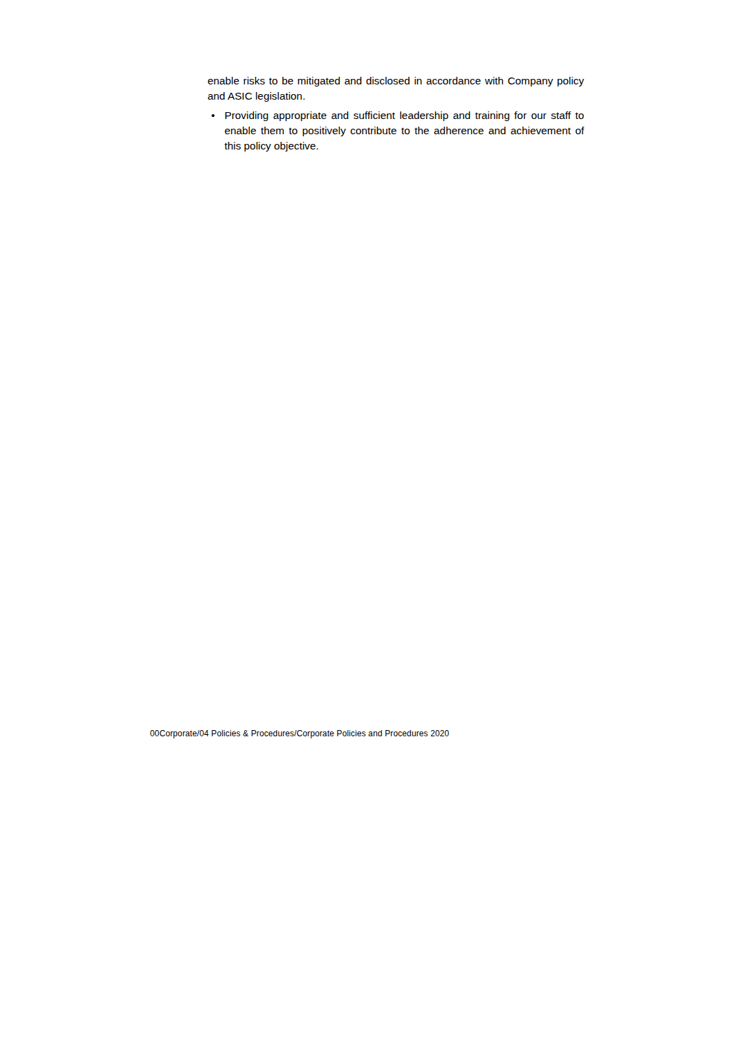enable risks to be mitigated and disclosed in accordance with Company policy and ASIC legislation.
Providing appropriate and sufficient leadership and training for our staff to enable them to positively contribute to the adherence and achievement of this policy objective.
00Corporate/04 Policies & Procedures/Corporate Policies and Procedures 2020